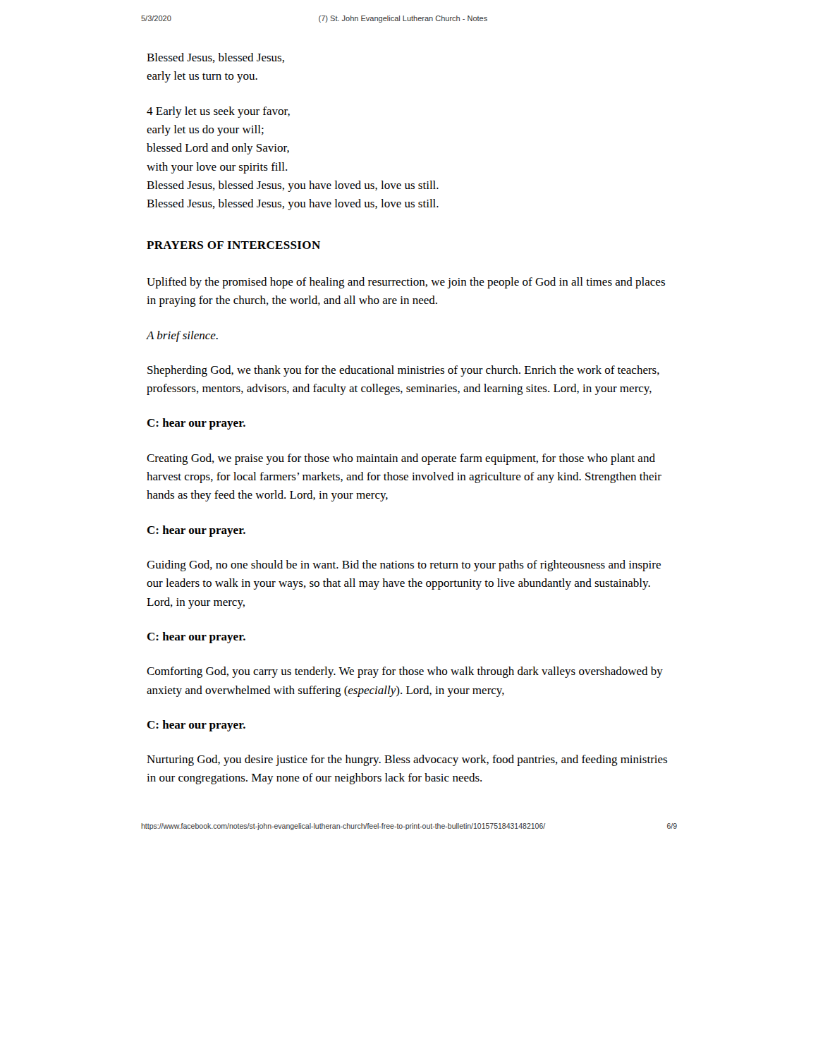5/3/2020 (7) St. John Evangelical Lutheran Church - Notes
Blessed Jesus, blessed Jesus, early let us turn to you.
4 Early let us seek your favor, early let us do your will; blessed Lord and only Savior, with your love our spirits fill. Blessed Jesus, blessed Jesus, you have loved us, love us still. Blessed Jesus, blessed Jesus, you have loved us, love us still.
PRAYERS OF INTERCESSION
Uplifted by the promised hope of healing and resurrection, we join the people of God in all times and places in praying for the church, the world, and all who are in need.
A brief silence.
Shepherding God, we thank you for the educational ministries of your church. Enrich the work of teachers, professors, mentors, advisors, and faculty at colleges, seminaries, and learning sites. Lord, in your mercy,
C: hear our prayer.
Creating God, we praise you for those who maintain and operate farm equipment, for those who plant and harvest crops, for local farmers’ markets, and for those involved in agriculture of any kind. Strengthen their hands as they feed the world. Lord, in your mercy,
C: hear our prayer.
Guiding God, no one should be in want. Bid the nations to return to your paths of righteousness and inspire our leaders to walk in your ways, so that all may have the opportunity to live abundantly and sustainably. Lord, in your mercy,
C: hear our prayer.
Comforting God, you carry us tenderly. We pray for those who walk through dark valleys overshadowed by anxiety and overwhelmed with suffering (especially). Lord, in your mercy,
C: hear our prayer.
Nurturing God, you desire justice for the hungry. Bless advocacy work, food pantries, and feeding ministries in our congregations. May none of our neighbors lack for basic needs.
https://www.facebook.com/notes/st-john-evangelical-lutheran-church/feel-free-to-print-out-the-bulletin/10157518431482106/ 6/9